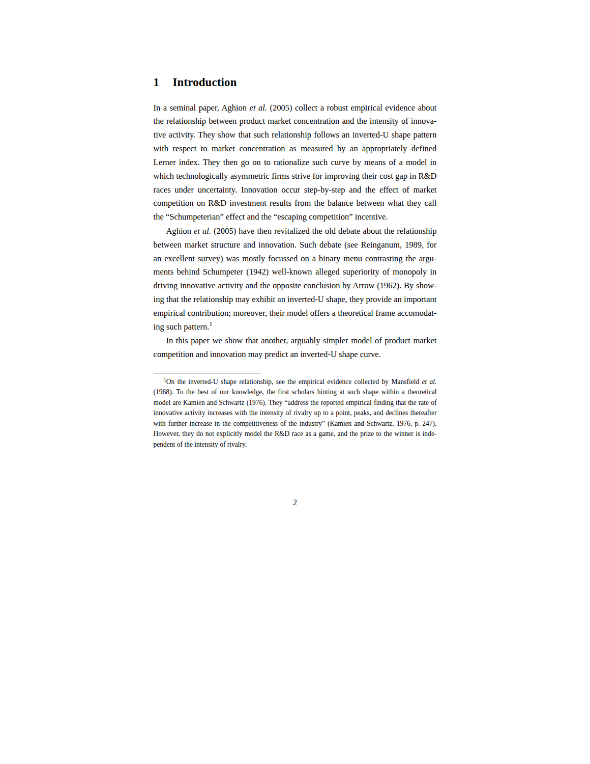1 Introduction
In a seminal paper, Aghion et al. (2005) collect a robust empirical evidence about the relationship between product market concentration and the intensity of innovative activity. They show that such relationship follows an inverted-U shape pattern with respect to market concentration as measured by an appropriately defined Lerner index. They then go on to rationalize such curve by means of a model in which technologically asymmetric firms strive for improving their cost gap in R&D races under uncertainty. Innovation occur step-by-step and the effect of market competition on R&D investment results from the balance between what they call the “Schumpeterian” effect and the “escaping competition” incentive.
Aghion et al. (2005) have then revitalized the old debate about the relationship between market structure and innovation. Such debate (see Reinganum, 1989, for an excellent survey) was mostly focussed on a binary menu contrasting the arguments behind Schumpeter (1942) well-known alleged superiority of monopoly in driving innovative activity and the opposite conclusion by Arrow (1962). By showing that the relationship may exhibit an inverted-U shape, they provide an important empirical contribution; moreover, their model offers a theoretical frame accomodating such pattern.1
In this paper we show that another, arguably simpler model of product market competition and innovation may predict an inverted-U shape curve.
1On the inverted-U shape relationship, see the empirical evidence collected by Mansfield et al. (1968). To the best of our knowledge, the first scholars hinting at such shape within a theoretical model are Kamien and Schwartz (1976). They “address the reported empirical finding that the rate of innovative activity increases with the intensity of rivalry up to a point, peaks, and declines thereafter with further increase in the competitiveness of the industry” (Kamien and Schwartz, 1976, p. 247). However, they do not explicitly model the R&D race as a game, and the prize to the winner is independent of the intensity of rivalry.
2